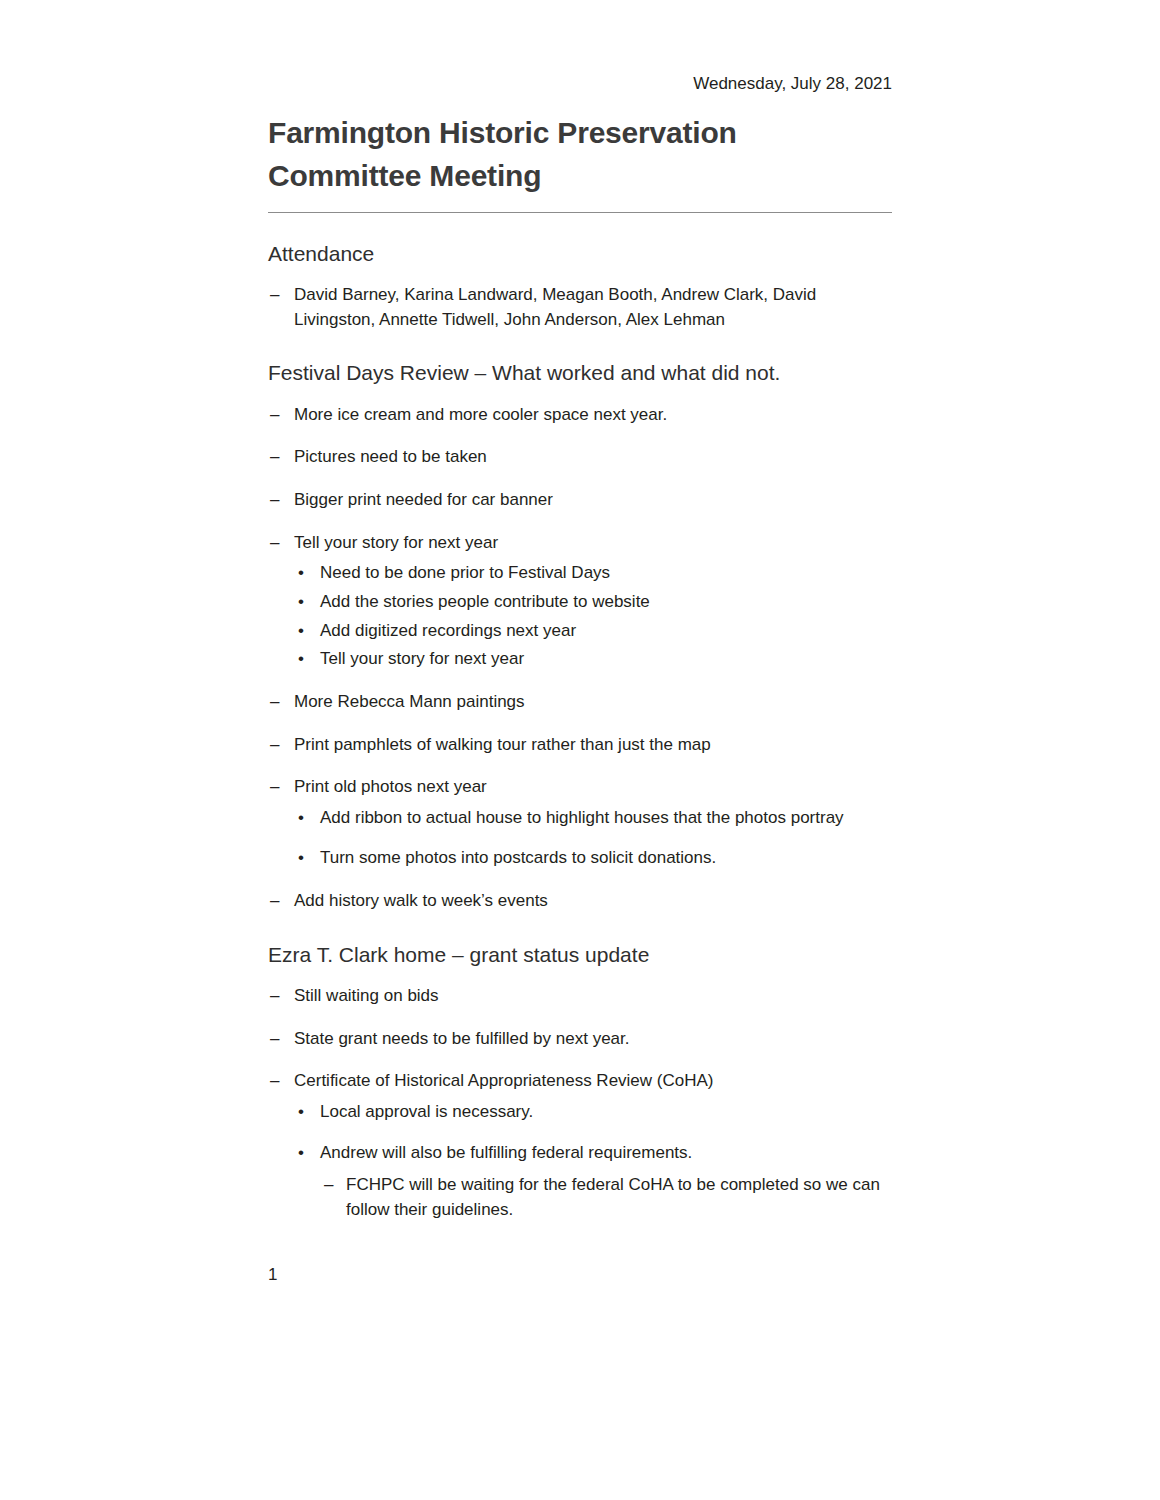Wednesday, July 28, 2021
Farmington Historic Preservation Committee Meeting
Attendance
David Barney, Karina Landward, Meagan Booth, Andrew Clark, David Livingston, Annette Tidwell, John Anderson, Alex Lehman
Festival Days Review – What worked and what did not.
More ice cream and more cooler space next year.
Pictures need to be taken
Bigger print needed for car banner
Tell your story for next year
Need to be done prior to Festival Days
Add the stories people contribute to website
Add digitized recordings next year
Tell your story for next year
More Rebecca Mann paintings
Print pamphlets of walking tour rather than just the map
Print old photos next year
Add ribbon to actual house to highlight houses that the photos portray
Turn some photos into postcards to solicit donations.
Add history walk to week’s events
Ezra T. Clark home – grant status update
Still waiting on bids
State grant needs to be fulfilled by next year.
Certificate of Historical Appropriateness Review (CoHA)
Local approval is necessary.
Andrew will also be fulfilling federal requirements.
FCHPC will be waiting for the federal CoHA to be completed so we can follow their guidelines.
1